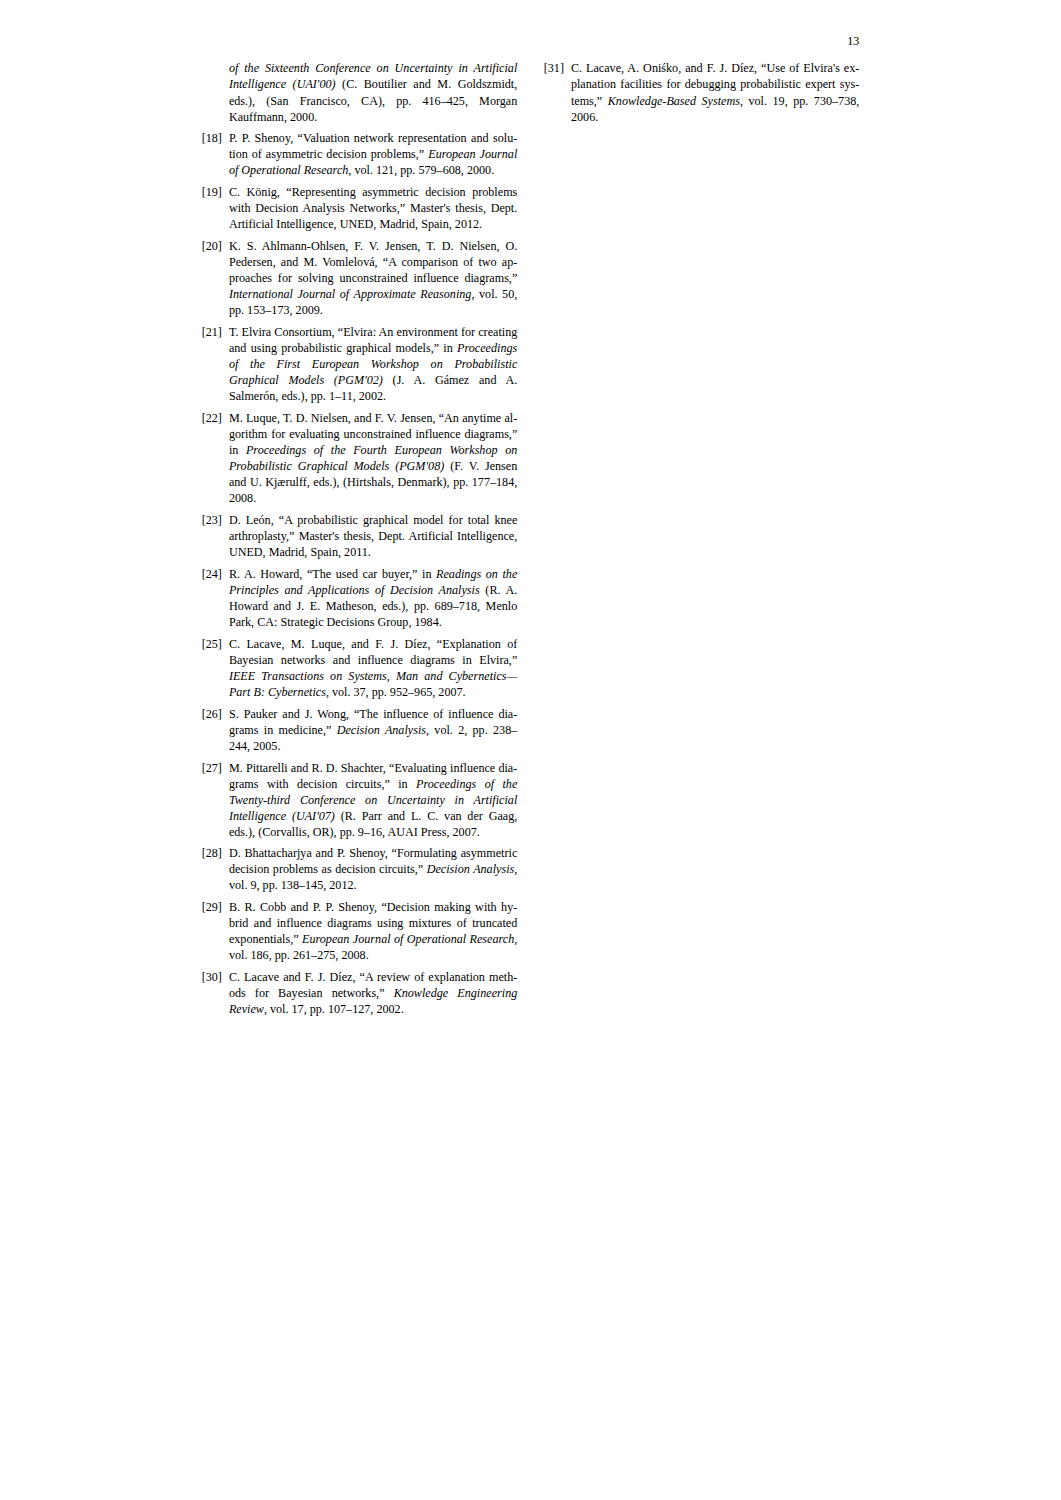13
of the Sixteenth Conference on Uncertainty in Artificial Intelligence (UAI'00) (C. Boutilier and M. Goldszmidt, eds.), (San Francisco, CA), pp. 416–425, Morgan Kauffmann, 2000.
[18] P. P. Shenoy, “Valuation network representation and solution of asymmetric decision problems,” European Journal of Operational Research, vol. 121, pp. 579–608, 2000.
[19] C. König, “Representing asymmetric decision problems with Decision Analysis Networks,” Master's thesis, Dept. Artificial Intelligence, UNED, Madrid, Spain, 2012.
[20] K. S. Ahlmann-Ohlsen, F. V. Jensen, T. D. Nielsen, O. Pedersen, and M. Vomlelová, “A comparison of two approaches for solving unconstrained influence diagrams,” International Journal of Approximate Reasoning, vol. 50, pp. 153–173, 2009.
[21] T. Elvira Consortium, “Elvira: An environment for creating and using probabilistic graphical models,” in Proceedings of the First European Workshop on Probabilistic Graphical Models (PGM'02) (J. A. Gámez and A. Salmerón, eds.), pp. 1–11, 2002.
[22] M. Luque, T. D. Nielsen, and F. V. Jensen, “An anytime algorithm for evaluating unconstrained influence diagrams,” in Proceedings of the Fourth European Workshop on Probabilistic Graphical Models (PGM'08) (F. V. Jensen and U. Kjærulff, eds.), (Hirtshals, Denmark), pp. 177–184, 2008.
[23] D. León, “A probabilistic graphical model for total knee arthroplasty,” Master's thesis, Dept. Artificial Intelligence, UNED, Madrid, Spain, 2011.
[24] R. A. Howard, “The used car buyer,” in Readings on the Principles and Applications of Decision Analysis (R. A. Howard and J. E. Matheson, eds.), pp. 689–718, Menlo Park, CA: Strategic Decisions Group, 1984.
[25] C. Lacave, M. Luque, and F. J. Díez, “Explanation of Bayesian networks and influence diagrams in Elvira,” IEEE Transactions on Systems, Man and Cybernetics—Part B: Cybernetics, vol. 37, pp. 952–965, 2007.
[26] S. Pauker and J. Wong, “The influence of influence diagrams in medicine,” Decision Analysis, vol. 2, pp. 238–244, 2005.
[27] M. Pittarelli and R. D. Shachter, “Evaluating influence diagrams with decision circuits,” in Proceedings of the Twenty-third Conference on Uncertainty in Artificial Intelligence (UAI'07) (R. Parr and L. C. van der Gaag, eds.), (Corvallis, OR), pp. 9–16, AUAI Press, 2007.
[28] D. Bhattacharjya and P. Shenoy, “Formulating asymmetric decision problems as decision circuits,” Decision Analysis, vol. 9, pp. 138–145, 2012.
[29] B. R. Cobb and P. P. Shenoy, “Decision making with hybrid and influence diagrams using mixtures of truncated exponentials,” European Journal of Operational Research, vol. 186, pp. 261–275, 2008.
[30] C. Lacave and F. J. Díez, “A review of explanation methods for Bayesian networks,” Knowledge Engineering Review, vol. 17, pp. 107–127, 2002.
[31] C. Lacave, A. Oniśko, and F. J. Díez, “Use of Elvira's explanation facilities for debugging probabilistic expert systems,” Knowledge-Based Systems, vol. 19, pp. 730–738, 2006.